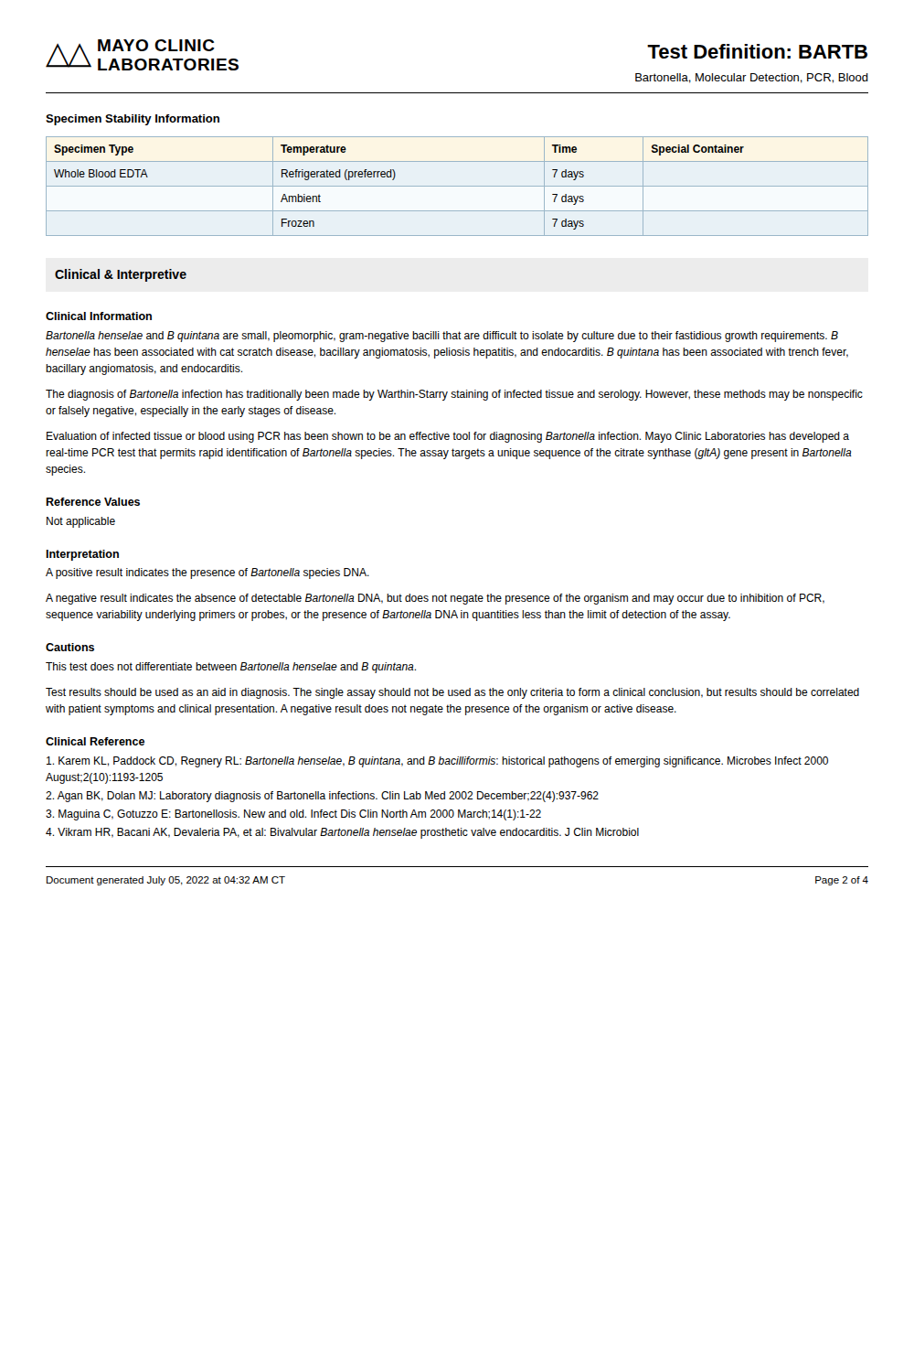△△
MAYO CLINIC
LABORATORIES
Test Definition: BARTB
Bartonella, Molecular Detection, PCR, Blood
Specimen Stability Information
| Specimen Type | Temperature | Time | Special Container |
| --- | --- | --- | --- |
| Whole Blood EDTA | Refrigerated (preferred) | 7 days | |
| | Ambient | 7 days | |
| | Frozen | 7 days | |
Clinical & Interpretive
Clinical Information
Bartonella henselae and B quintana are small, pleomorphic, gram-negative bacilli that are difficult to isolate by culture due to their fastidious growth requirements. B henselae has been associated with cat scratch disease, bacillary angiomatosis, peliosis hepatitis, and endocarditis. B quintana has been associated with trench fever, bacillary angiomatosis, and endocarditis.
The diagnosis of Bartonella infection has traditionally been made by Warthin-Starry staining of infected tissue and serology. However, these methods may be nonspecific or falsely negative, especially in the early stages of disease.
Evaluation of infected tissue or blood using PCR has been shown to be an effective tool for diagnosing Bartonella infection. Mayo Clinic Laboratories has developed a real-time PCR test that permits rapid identification of Bartonella species. The assay targets a unique sequence of the citrate synthase (gltA) gene present in Bartonella species.
Reference Values
Not applicable
Interpretation
A positive result indicates the presence of Bartonella species DNA.
A negative result indicates the absence of detectable Bartonella DNA, but does not negate the presence of the organism and may occur due to inhibition of PCR, sequence variability underlying primers or probes, or the presence of Bartonella DNA in quantities less than the limit of detection of the assay.
Cautions
This test does not differentiate between Bartonella henselae and B quintana.
Test results should be used as an aid in diagnosis. The single assay should not be used as the only criteria to form a clinical conclusion, but results should be correlated with patient symptoms and clinical presentation. A negative result does not negate the presence of the organism or active disease.
Clinical Reference
1. Karem KL, Paddock CD, Regnery RL: Bartonella henselae, B quintana, and B bacilliformis: historical pathogens of emerging significance. Microbes Infect 2000 August;2(10):1193-1205
2. Agan BK, Dolan MJ: Laboratory diagnosis of Bartonella infections. Clin Lab Med 2002 December;22(4):937-962
3. Maguina C, Gotuzzo E: Bartonellosis. New and old. Infect Dis Clin North Am 2000 March;14(1):1-22
4. Vikram HR, Bacani AK, Devaleria PA, et al: Bivalvular Bartonella henselae prosthetic valve endocarditis. J Clin Microbiol
Document generated July 05, 2022 at 04:32 AM CT Page 2 of 4